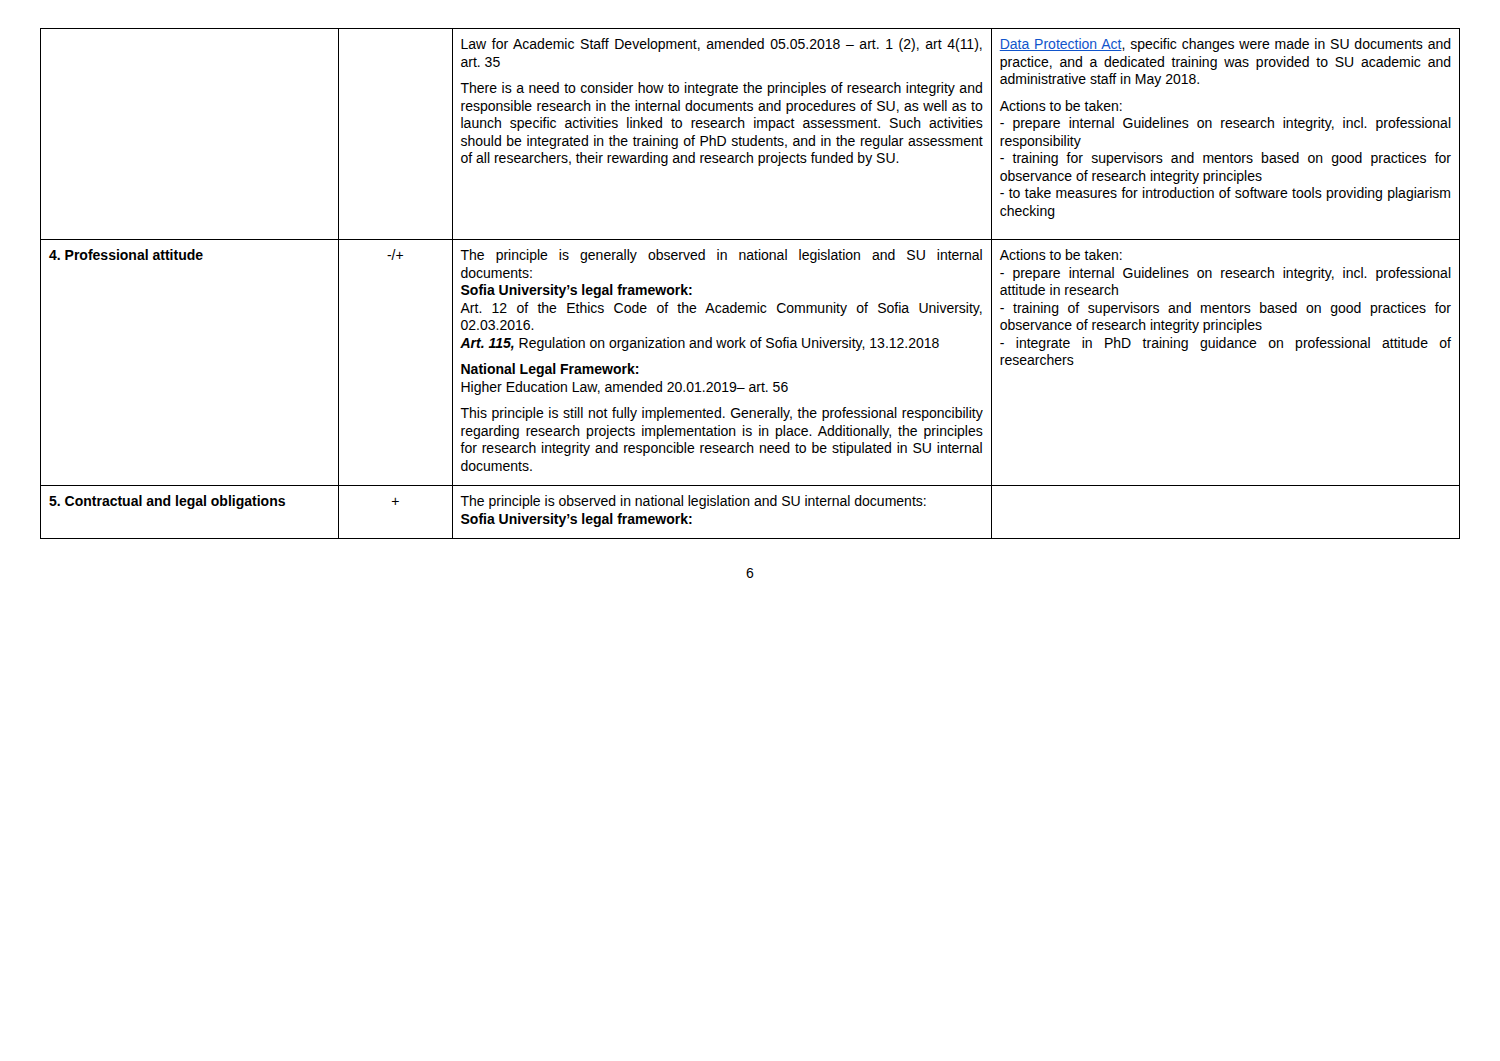| | | Law for Academic Staff Development, amended 05.05.2018 – art. 1 (2), art 4(11), art. 35 There is a need to consider how to integrate the principles of research integrity and responsible research in the internal documents and procedures of SU, as well as to launch specific activities linked to research impact assessment. Such activities should be integrated in the training of PhD students, and in the regular assessment of all researchers, their rewarding and research projects funded by SU. | Data Protection Act , specific changes were made in SU documents and practice, and a dedicated training was provided to SU academic and administrative staff in May 2018. Actions to be taken: - prepare internal Guidelines on research integrity, incl. professional responsibility - training for supervisors and mentors based on good practices for observance of research integrity principles - to take measures for introduction of software tools providing plagiarism checking |
| 4. Professional attitude | -/+ | The principle is generally observed in national legislation and SU internal documents: Sofia University’s legal framework: Art. 12 of the Ethics Code of the Academic Community of Sofia University, 02.03.2016. Art. 115, Regulation on organization and work of Sofia University, 13.12.2018 National Legal Framework: Higher Education Law, amended 20.01.2019– art. 56 This principle is still not fully implemented. Generally, the professional responcibility regarding research projects implementation is in place. Additionally, the principles for research integrity and responcible research need to be stipulated in SU internal documents. | Actions to be taken: - prepare internal Guidelines on research integrity, incl. professional attitude in research - training of supervisors and mentors based on good practices for observance of research integrity principles - integrate in PhD training guidance on professional attitude of researchers |
| 5. Contractual and legal obligations | + | The principle is observed in national legislation and SU internal documents: Sofia University’s legal framework: | |
6